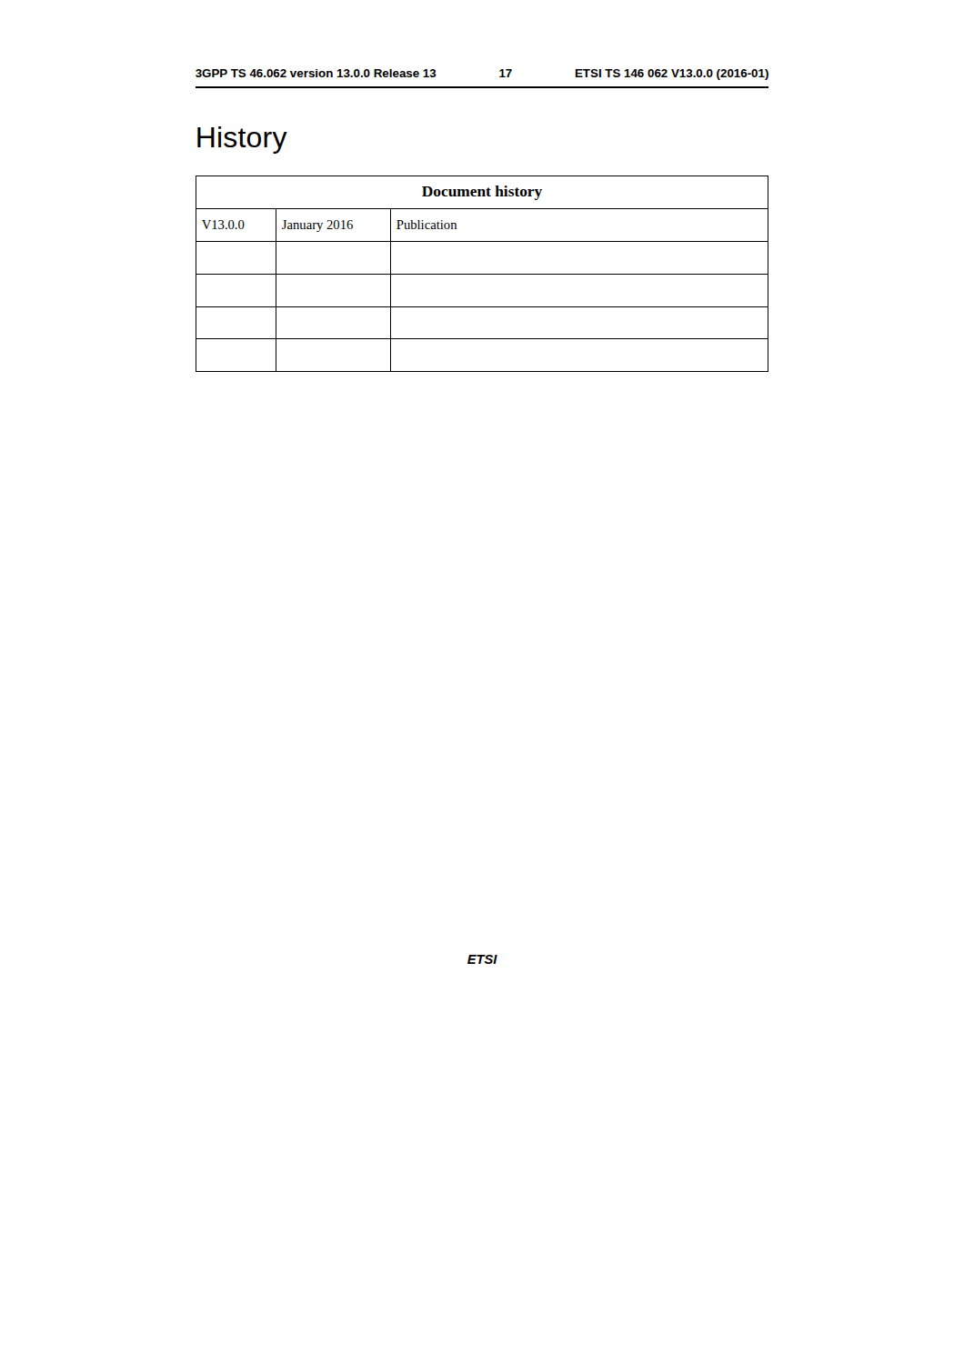3GPP TS 46.062 version 13.0.0 Release 13
17
ETSI TS 146 062 V13.0.0 (2016-01)
History
| Document history |
| --- |
| V13.0.0 | January 2016 | Publication |
ETSI